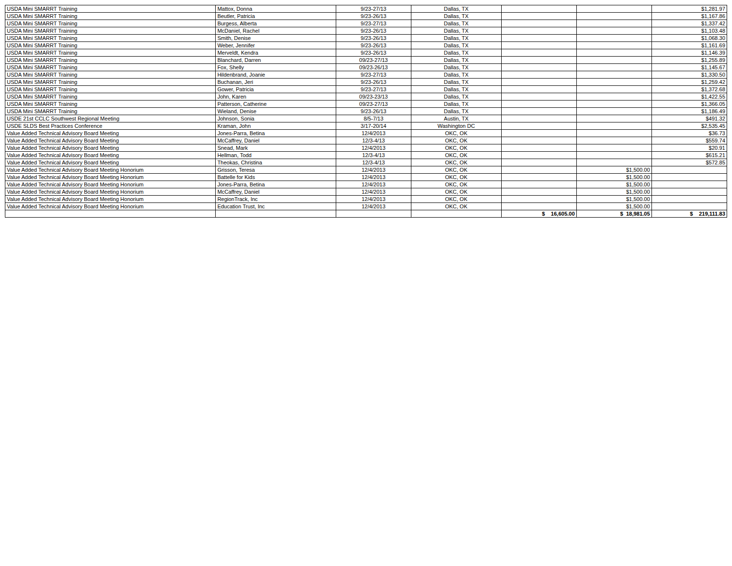| USDA Mini SMARRT Training | Mattox, Donna | 9/23-27/13 | Dallas, TX | | | $1,281.97 |
| USDA Mini SMARRT Training | Beutler, Patricia | 9/23-26/13 | Dallas, TX | | | $1,167.86 |
| USDA Mini SMARRT Training | Burgess, Alberta | 9/23-27/13 | Dallas, TX | | | $1,337.42 |
| USDA Mini SMARRT Training | McDaniel, Rachel | 9/23-26/13 | Dallas, TX | | | $1,103.48 |
| USDA Mini SMARRT Training | Smith, Denise | 9/23-26/13 | Dallas, TX | | | $1,068.30 |
| USDA Mini SMARRT Training | Weber, Jennifer | 9/23-26/13 | Dallas, TX | | | $1,161.69 |
| USDA Mini SMARRT Training | Merveldt, Kendra | 9/23-26/13 | Dallas, TX | | | $1,146.39 |
| USDA Mini SMARRT Training | Blanchard, Darren | 09/23-27/13 | Dallas, TX | | | $1,255.89 |
| USDA Mini SMARRT Training | Fox, Shelly | 09/23-26/13 | Dallas, TX | | | $1,145.67 |
| USDA Mini SMARRT Training | Hildenbrand, Joanie | 9/23-27/13 | Dallas, TX | | | $1,330.50 |
| USDA Mini SMARRT Training | Buchanan, Jeri | 9/23-26/13 | Dallas, TX | | | $1,259.42 |
| USDA Mini SMARRT Training | Gower, Patricia | 9/23-27/13 | Dallas, TX | | | $1,372.68 |
| USDA Mini SMARRT Training | John, Karen | 09/23-23/13 | Dallas, TX | | | $1,422.55 |
| USDA Mini SMARRT Training | Patterson, Catherine | 09/23-27/13 | Dallas, TX | | | $1,366.05 |
| USDA Mini SMARRT Training | Wieland, Denise | 9/23-26/13 | Dallas, TX | | | $1,186.49 |
| USDE 21st CCLC Southwest Regional Meeting | Johnson, Sonia | 8/5-7/13 | Austin, TX | | | $491.32 |
| USDE SLDS Best Practices Conference | Kraman, John | 3/17-20/14 | Washington DC | | | $2,535.45 |
| Value Added Technical Advisory Board Meeting | Jones-Parra, Betina | 12/4/2013 | OKC, OK | | | $36.73 |
| Value Added Technical Advisory Board Meeting | McCaffrey, Daniel | 12/3-4/13 | OKC, OK | | | $559.74 |
| Value Added Technical Advisory Board Meeting | Snead, Mark | 12/4/2013 | OKC, OK | | | $20.91 |
| Value Added Technical Advisory Board Meeting | Hellman, Todd | 12/3-4/13 | OKC, OK | | | $615.21 |
| Value Added Technical Advisory Board Meeting | Theokas, Christina | 12/3-4/13 | OKC, OK | | | $572.85 |
| Value Added Technical Advisory Board Meeting Honorium | Grisson, Teresa | 12/4/2013 | OKC, OK | | $1,500.00 | |
| Value Added Technical Advisory Board Meeting Honorium | Battelle for Kids | 12/4/2013 | OKC, OK | | $1,500.00 | |
| Value Added Technical Advisory Board Meeting Honorium | Jones-Parra, Betina | 12/4/2013 | OKC, OK | | $1,500.00 | |
| Value Added Technical Advisory Board Meeting Honorium | McCaffrey, Daniel | 12/4/2013 | OKC, OK | | $1,500.00 | |
| Value Added Technical Advisory Board Meeting Honorium | RegionTrack, Inc | 12/4/2013 | OKC, OK | | $1,500.00 | |
| Value Added Technical Advisory Board Meeting Honorium | Education Trust, Inc | 12/4/2013 | OKC, OK | | $1,500.00 | |
| | | | | $ 16,605.00 | $ 18,981.05 | $ 219,111.83 |